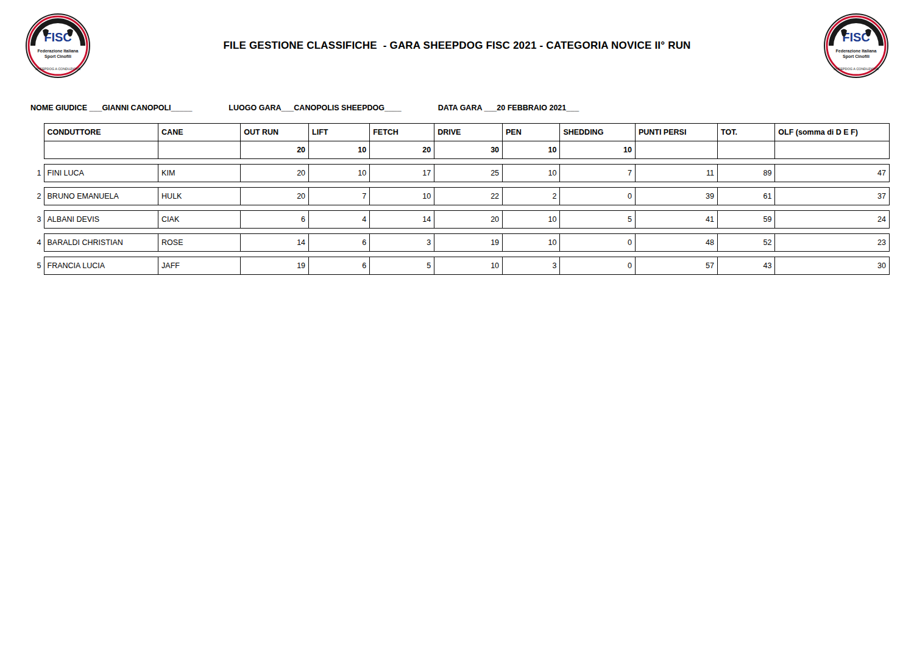FISC Federazione Italiana Sport Cinofili SHEEPDOG A CONDUZIONE
FILE GESTIONE CLASSIFICHE - GARA SHEEPDOG FISC 2021 - CATEGORIA NOVICE II° RUN
FISC Federazione Italiana Sport Cinofili SHEEPDOG A CONDUZIONE
NOME GIUDICE ___GIANNI CANOPOLI_____
LUOGO GARA___CANOPOLIS SHEEPDOG____
DATA GARA ___20 FEBBRAIO 2021___
| | CONDUTTORE | CANE | OUT RUN | LIFT | FETCH | DRIVE | PEN | SHEDDING | PUNTI PERSI | TOT. | OLF (somma di D E F) |
| --- | --- | --- | --- | --- | --- | --- | --- | --- | --- | --- | --- |
| | | | 20 | 10 | 20 | 30 | 10 | 10 | | | |
| 1 | FINI LUCA | KIM | 20 | 10 | 17 | 25 | 10 | 7 | 11 | 89 | 47 |
| 2 | BRUNO EMANUELA | HULK | 20 | 7 | 10 | 22 | 2 | 0 | 39 | 61 | 37 |
| 3 | ALBANI DEVIS | CIAK | 6 | 4 | 14 | 20 | 10 | 5 | 41 | 59 | 24 |
| 4 | BARALDI CHRISTIAN | ROSE | 14 | 6 | 3 | 19 | 10 | 0 | 48 | 52 | 23 |
| 5 | FRANCIA LUCIA | JAFF | 19 | 6 | 5 | 10 | 3 | 0 | 57 | 43 | 30 |